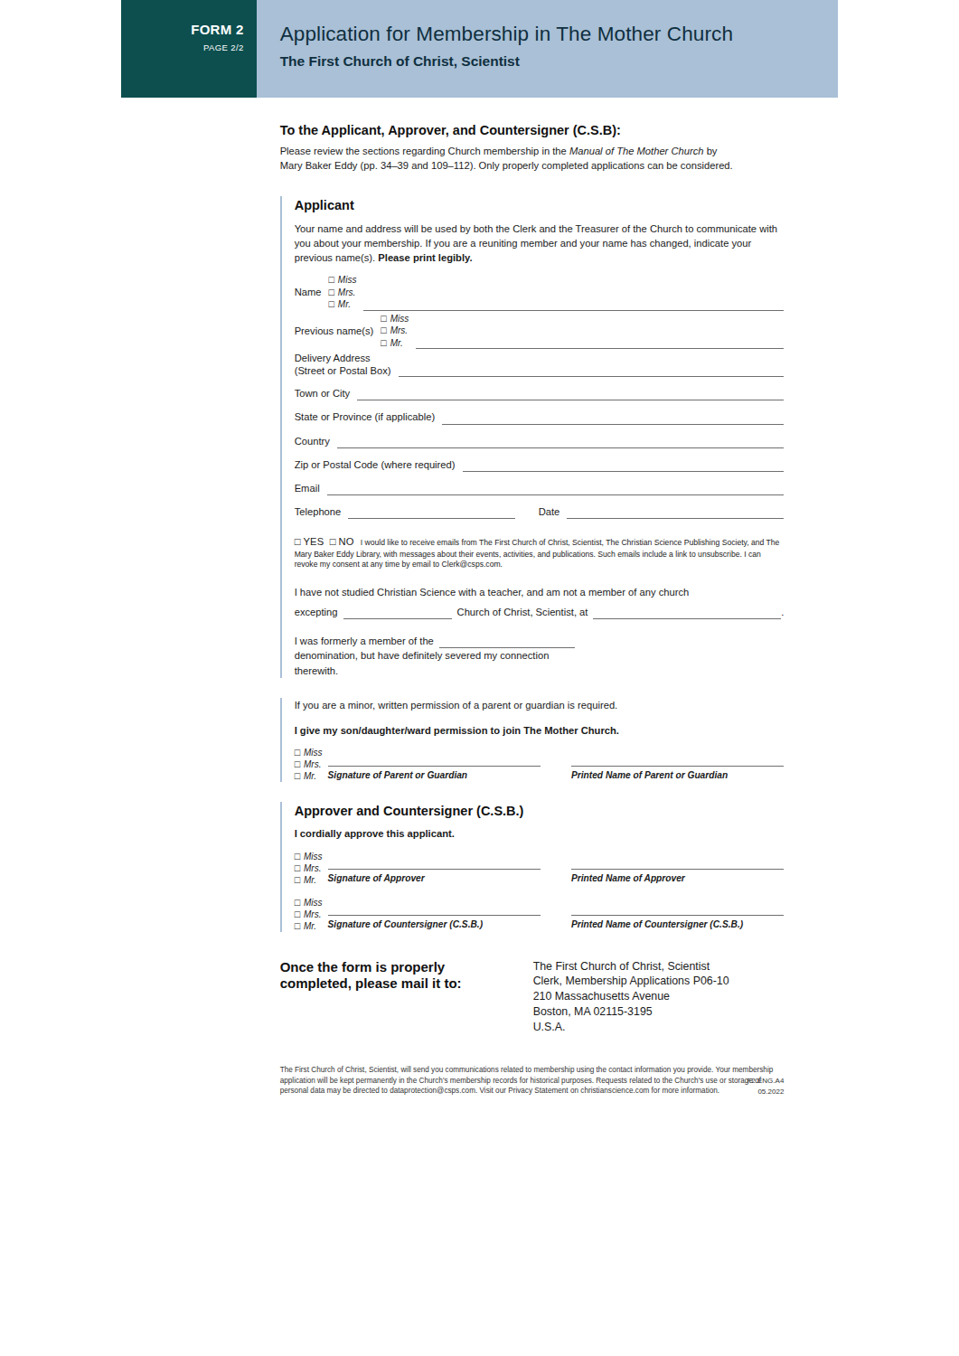FORM 2
PAGE 2/2
Application for Membership in The Mother Church
The First Church of Christ, Scientist
To the Applicant, Approver, and Countersigner (C.S.B):
Please review the sections regarding Church membership in the Manual of The Mother Church by
Mary Baker Eddy (pp. 34–39 and 109–112). Only properly completed applications can be considered.
Applicant
Your name and address will be used by both the Clerk and the Treasurer of the Church to communicate with you about your membership. If you are a reuniting member and your name has changed, indicate your previous name(s). Please print legibly.
Name
Miss Mrs. Mr.
Previous name(s)
Miss Mrs. Mr.
Delivery Address
(Street or Postal Box)
Town or City
State or Province (if applicable)
Country
Zip or Postal Code (where required)
Email
Telephone
Date
YES NO I would like to receive emails from The First Church of Christ, Scientist, The Christian Science Publishing Society, and The Mary Baker Eddy Library, with messages about their events, activities, and publications. Such emails include a link to unsubscribe. I can revoke my consent at any time by email to Clerk@csps.com.
I have not studied Christian Science with a teacher, and am not a member of any church
excepting
Church of Christ, Scientist, at
.
I was formerly a member of the
denomination, but have definitely severed my connection
therewith.
If you are a minor, written permission of a parent or guardian is required.
I give my son/daughter/ward permission to join The Mother Church.
Miss Mrs. Mr.
Signature of Parent or Guardian
Printed Name of Parent or Guardian
Approver and Countersigner (C.S.B.)
I cordially approve this applicant.
Miss Mrs. Mr.
Signature of Approver
Printed Name of Approver
Miss Mrs. Mr.
Signature of Countersigner (C.S.B.)
Printed Name of Countersigner (C.S.B.)
Once the form is properly
completed, please mail it to:
The First Church of Christ, Scientist
Clerk, Membership Applications P06-10
210 Massachusetts Avenue
Boston, MA 02115-3195
U.S.A.
The First Church of Christ, Scientist, will send you communications related to membership using the contact information you provide. Your membership application will be kept permanently in the Church's membership records for historical purposes. Requests related to the Church's use or storage of personal data may be directed to dataprotection@csps.com. Visit our Privacy Statement on christianscience.com for more information.
F2.ENG.A4
05.2022